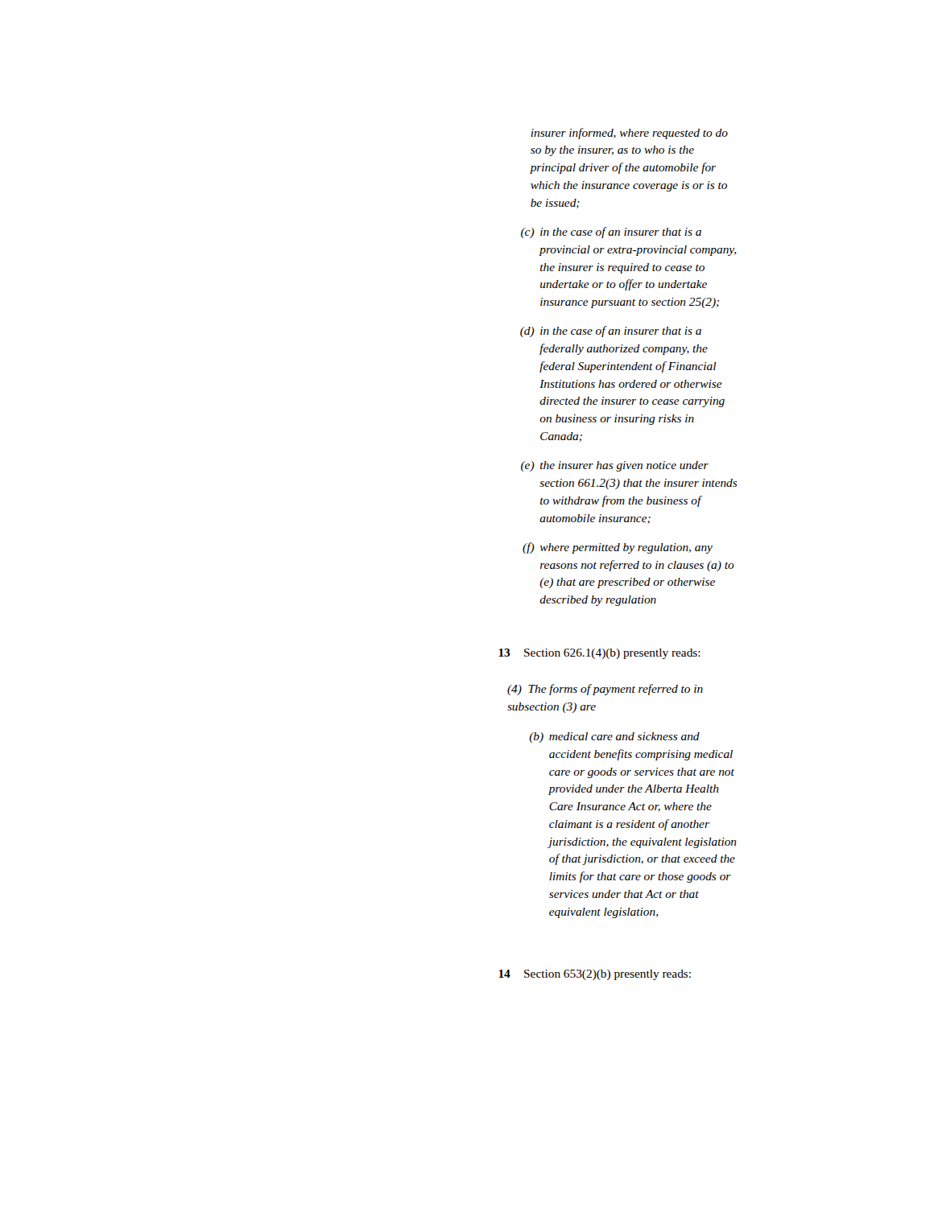insurer informed, where requested to do so by the insurer, as to who is the principal driver of the automobile for which the insurance coverage is or is to be issued;
(c)
in the case of an insurer that is a provincial or extra-provincial company, the insurer is required to cease to undertake or to offer to undertake insurance pursuant to section 25(2);
(d)
in the case of an insurer that is a federally authorized company, the federal Superintendent of Financial Institutions has ordered or otherwise directed the insurer to cease carrying on business or insuring risks in Canada;
(e)
the insurer has given notice under section 661.2(3) that the insurer intends to withdraw from the business of automobile insurance;
(f)
where permitted by regulation, any reasons not referred to in clauses (a) to (e) that are prescribed or otherwise described by regulation
13
Section 626.1(4)(b) presently reads:
(4) The forms of payment referred to in subsection (3) are
(b)
medical care and sickness and accident benefits comprising medical care or goods or services that are not provided under the Alberta Health Care Insurance Act or, where the claimant is a resident of another jurisdiction, the equivalent legislation of that jurisdiction, or that exceed the limits for that care or those goods or services under that Act or that equivalent legislation,
14
Section 653(2)(b) presently reads: